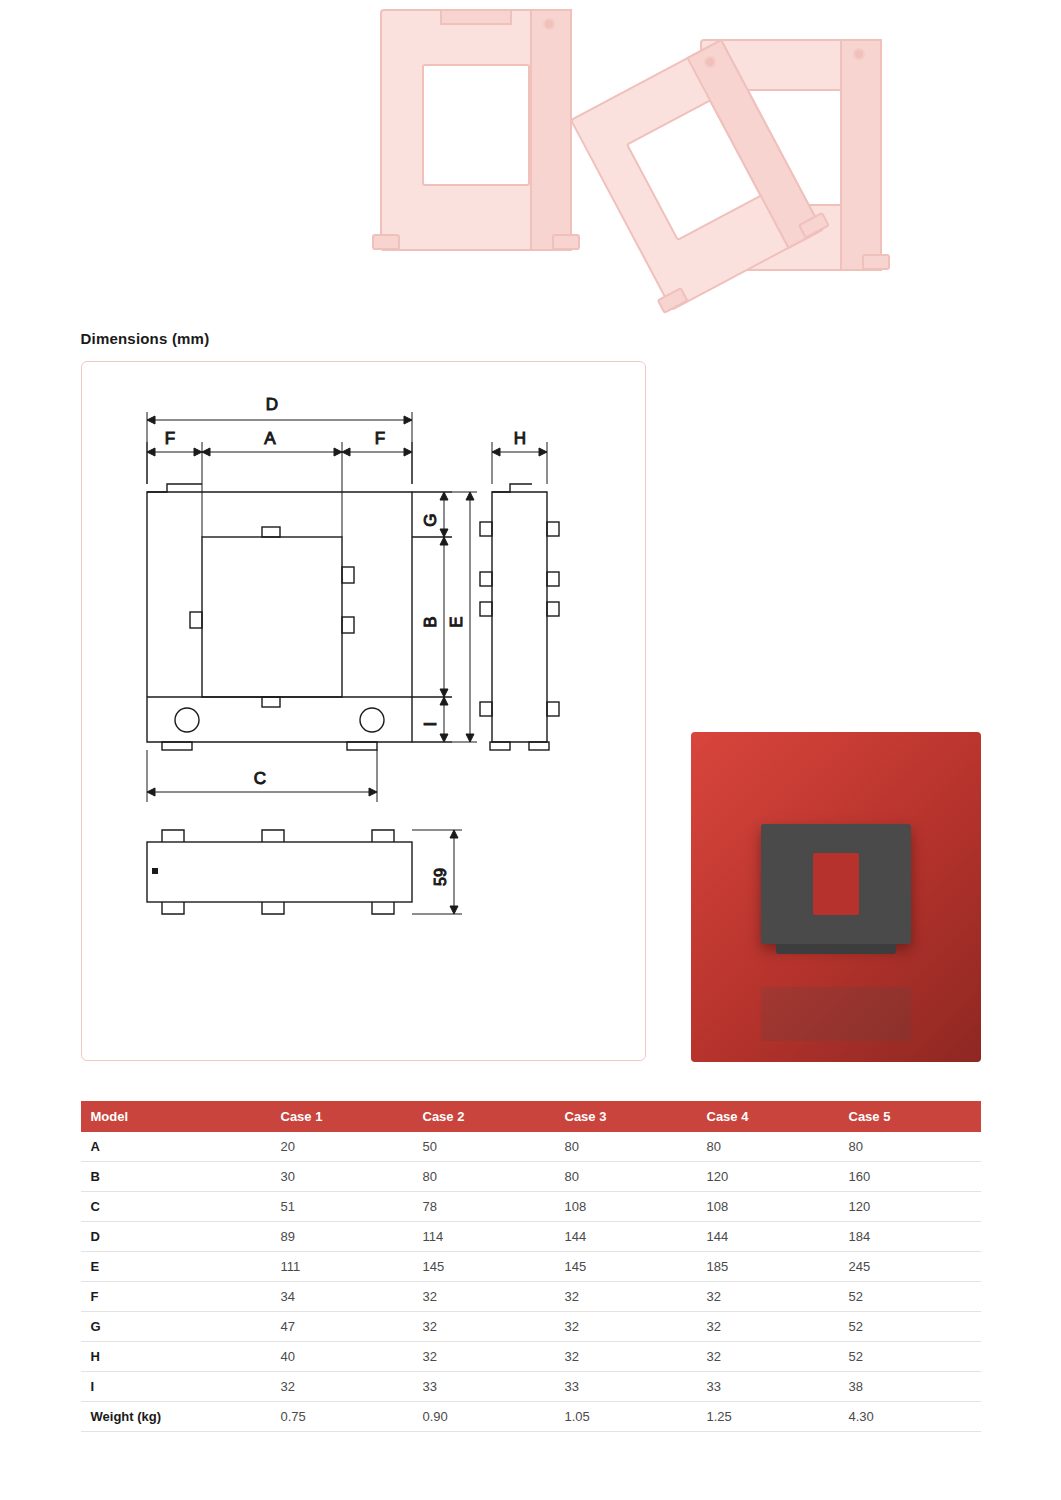Dimensions (mm)
D F A F (second row) F A F H G B I E C 59
| Model | Case 1 | Case 2 | Case 3 | Case 4 | Case 5 |
| --- | --- | --- | --- | --- | --- |
| A | 20 | 50 | 80 | 80 | 80 |
| B | 30 | 80 | 80 | 120 | 160 |
| C | 51 | 78 | 108 | 108 | 120 |
| D | 89 | 114 | 144 | 144 | 184 |
| E | 111 | 145 | 145 | 185 | 245 |
| F | 34 | 32 | 32 | 32 | 52 |
| G | 47 | 32 | 32 | 32 | 52 |
| H | 40 | 32 | 32 | 32 | 52 |
| I | 32 | 33 | 33 | 33 | 38 |
| Weight (kg) | 0.75 | 0.90 | 1.05 | 1.25 | 4.30 |